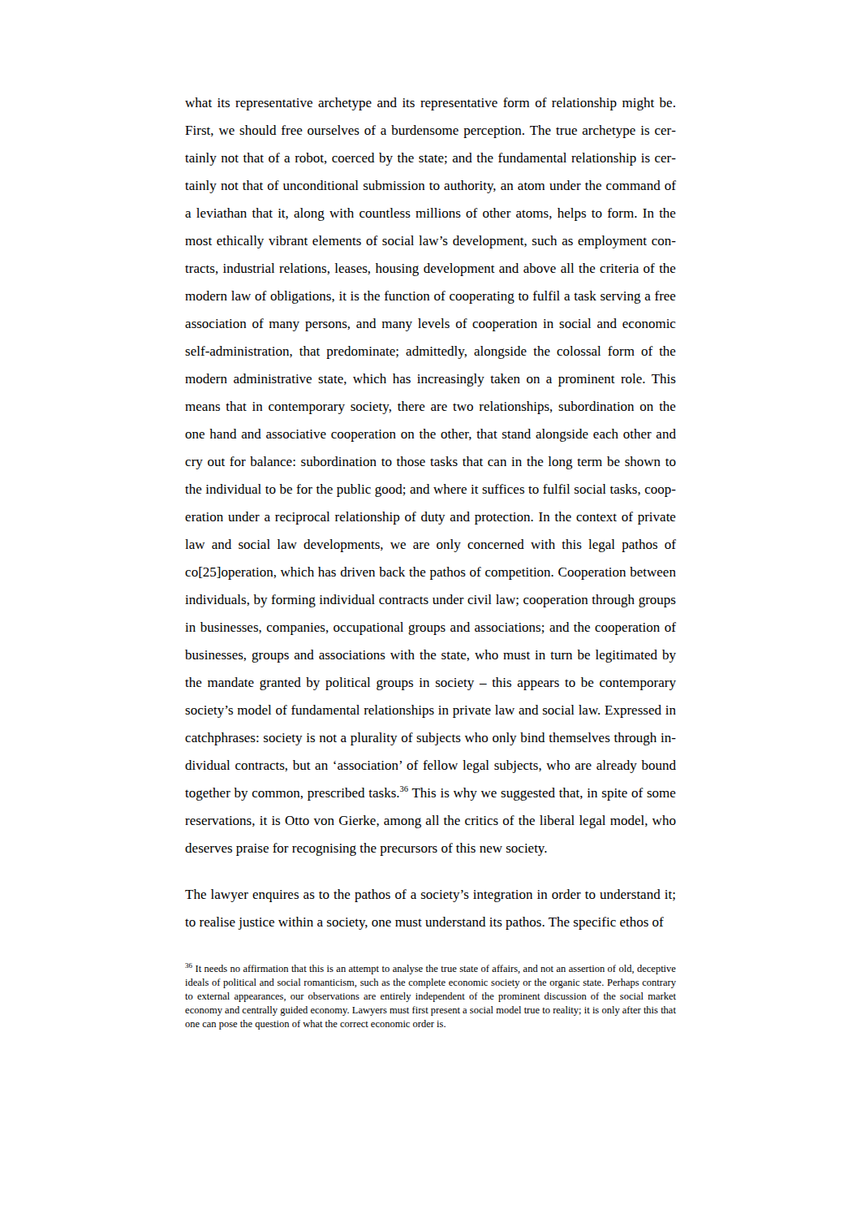what its representative archetype and its representative form of relationship might be. First, we should free ourselves of a burdensome perception. The true archetype is certainly not that of a robot, coerced by the state; and the fundamental relationship is certainly not that of unconditional submission to authority, an atom under the command of a leviathan that it, along with countless millions of other atoms, helps to form. In the most ethically vibrant elements of social law’s development, such as employment contracts, industrial relations, leases, housing development and above all the criteria of the modern law of obligations, it is the function of cooperating to fulfil a task serving a free association of many persons, and many levels of cooperation in social and economic self-administration, that predominate; admittedly, alongside the colossal form of the modern administrative state, which has increasingly taken on a prominent role. This means that in contemporary society, there are two relationships, subordination on the one hand and associative cooperation on the other, that stand alongside each other and cry out for balance: subordination to those tasks that can in the long term be shown to the individual to be for the public good; and where it suffices to fulfil social tasks, cooperation under a reciprocal relationship of duty and protection. In the context of private law and social law developments, we are only concerned with this legal pathos of co[25]operation, which has driven back the pathos of competition. Cooperation between individuals, by forming individual contracts under civil law; cooperation through groups in businesses, companies, occupational groups and associations; and the cooperation of businesses, groups and associations with the state, who must in turn be legitimated by the mandate granted by political groups in society – this appears to be contemporary society’s model of fundamental relationships in private law and social law. Expressed in catchphrases: society is not a plurality of subjects who only bind themselves through individual contracts, but an ‘association’ of fellow legal subjects, who are already bound together by common, prescribed tasks.36 This is why we suggested that, in spite of some reservations, it is Otto von Gierke, among all the critics of the liberal legal model, who deserves praise for recognising the precursors of this new society.
The lawyer enquires as to the pathos of a society’s integration in order to understand it; to realise justice within a society, one must understand its pathos. The specific ethos of
36 It needs no affirmation that this is an attempt to analyse the true state of affairs, and not an assertion of old, deceptive ideals of political and social romanticism, such as the complete economic society or the organic state. Perhaps contrary to external appearances, our observations are entirely independent of the prominent discussion of the social market economy and centrally guided economy. Lawyers must first present a social model true to reality; it is only after this that one can pose the question of what the correct economic order is.